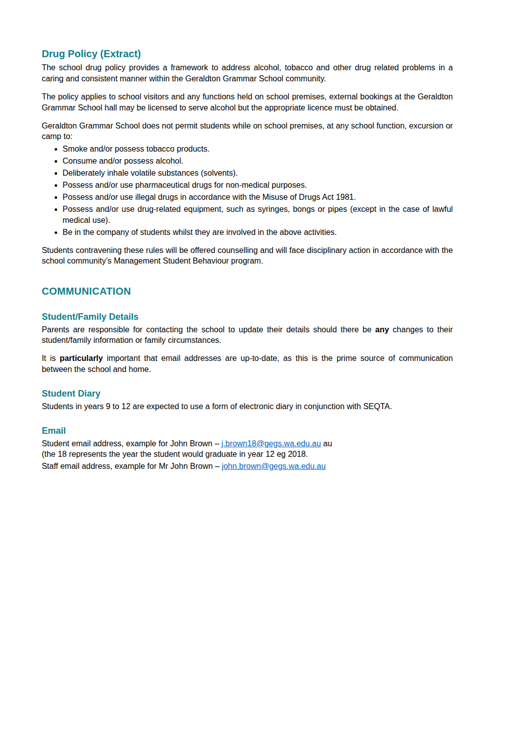Drug Policy (Extract)
The school drug policy provides a framework to address alcohol, tobacco and other drug related problems in a caring and consistent manner within the Geraldton Grammar School community.
The policy applies to school visitors and any functions held on school premises, external bookings at the Geraldton Grammar School hall may be licensed to serve alcohol but the appropriate licence must be obtained.
Geraldton Grammar School does not permit students while on school premises, at any school function, excursion or camp to:
Smoke and/or possess tobacco products.
Consume and/or possess alcohol.
Deliberately inhale volatile substances (solvents).
Possess and/or use pharmaceutical drugs for non-medical purposes.
Possess and/or use illegal drugs in accordance with the Misuse of Drugs Act 1981.
Possess and/or use drug-related equipment, such as syringes, bongs or pipes (except in the case of lawful medical use).
Be in the company of students whilst they are involved in the above activities.
Students contravening these rules will be offered counselling and will face disciplinary action in accordance with the school community’s Management Student Behaviour program.
COMMUNICATION
Student/Family Details
Parents are responsible for contacting the school to update their details should there be any changes to their student/family information or family circumstances.
It is particularly important that email addresses are up-to-date, as this is the prime source of communication between the school and home.
Student Diary
Students in years 9 to 12 are expected to use a form of electronic diary in conjunction with SEQTA.
Email
Student email address, example for John Brown – j.brown18@gegs.wa.edu.au au
(the 18 represents the year the student would graduate in year 12 eg 2018.
Staff email address, example for Mr John Brown – john.brown@gegs.wa.edu.au